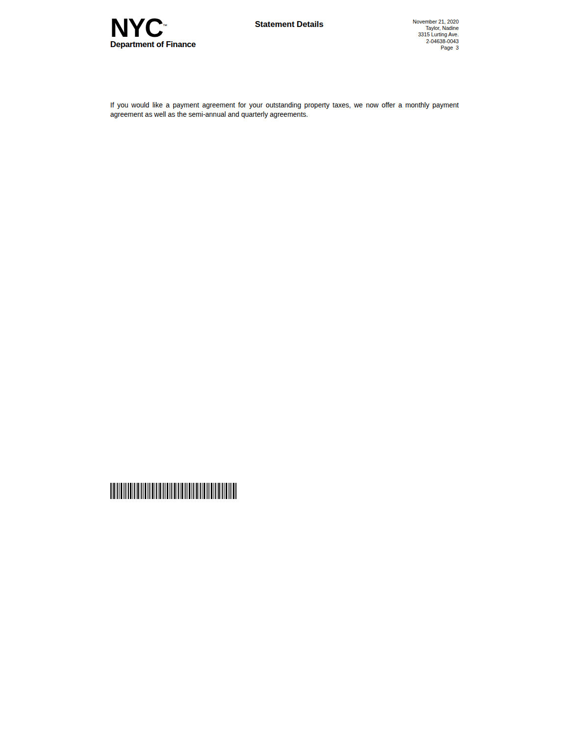NYC™
Department of Finance
Statement Details
November 21, 2020
Taylor, Nadine
3315 Lurting Ave.
2-04638-0043
Page 3
If you would like a payment agreement for your outstanding property taxes, we now offer a monthly payment agreement as well as the semi-annual and quarterly agreements.